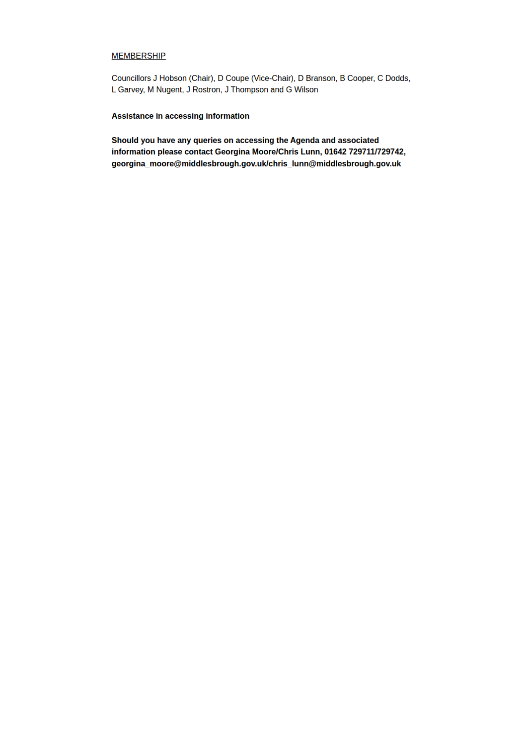MEMBERSHIP
Councillors J Hobson (Chair), D Coupe (Vice-Chair), D Branson, B Cooper, C Dodds,
L Garvey, M Nugent, J Rostron, J Thompson and G Wilson
Assistance in accessing information
Should you have any queries on accessing the Agenda and associated information please contact Georgina Moore/Chris Lunn, 01642 729711/729742, georgina_moore@middlesbrough.gov.uk/chris_lunn@middlesbrough.gov.uk